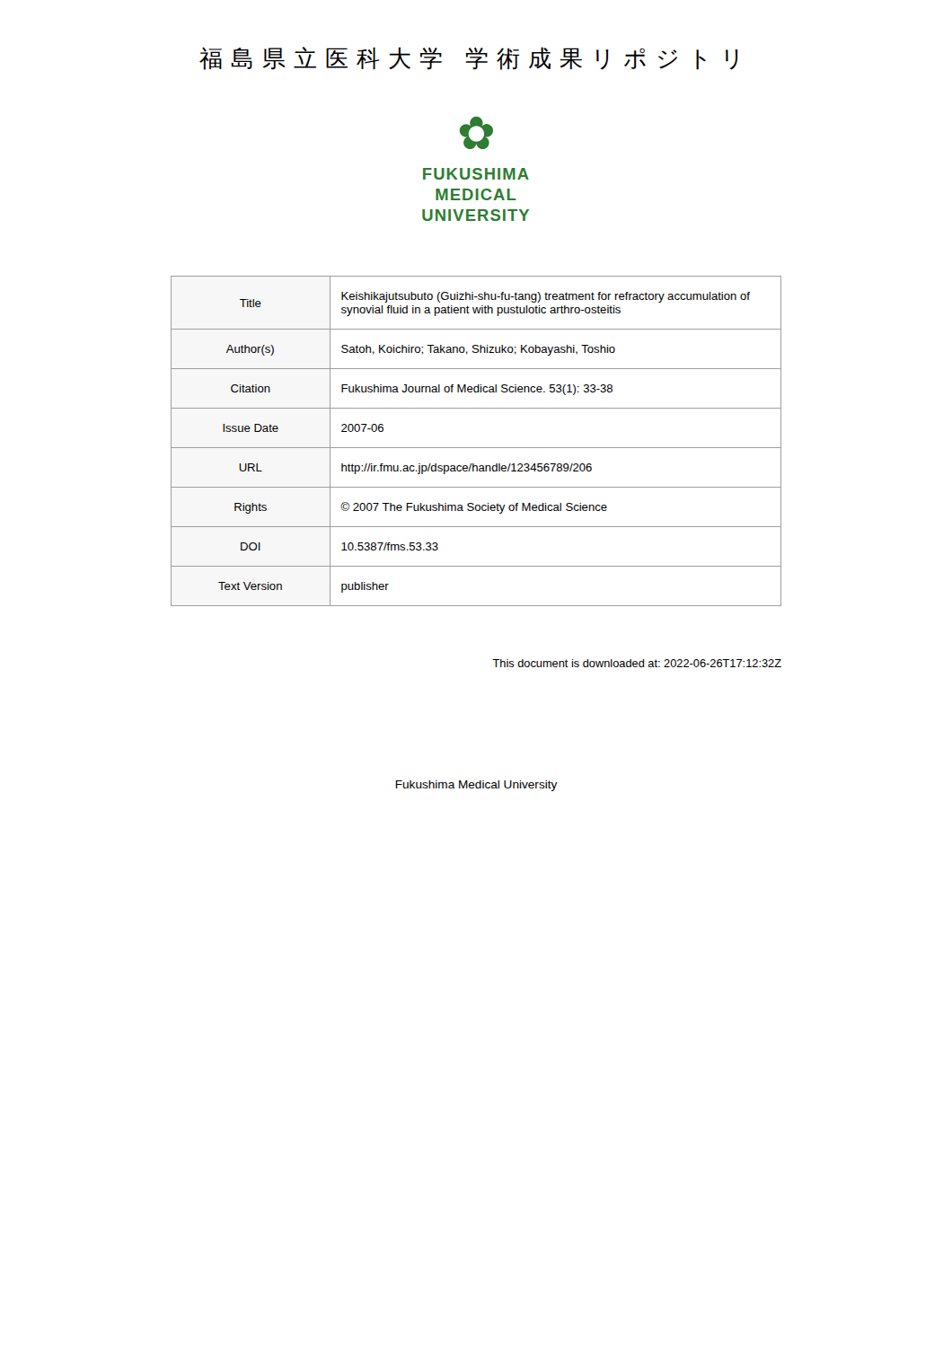福島県立医科大学 学術成果リポジトリ
✿
FUKUSHIMA
MEDICAL
UNIVERSITY
| Title | Keishikajutsubuto (Guizhi-shu-fu-tang) treatment for refractory accumulation of synovial fluid in a patient with pustulotic arthro-osteitis |
| Author(s) | Satoh, Koichiro; Takano, Shizuko; Kobayashi, Toshio |
| Citation | Fukushima Journal of Medical Science. 53(1): 33-38 |
| Issue Date | 2007-06 |
| URL | http://ir.fmu.ac.jp/dspace/handle/123456789/206 |
| Rights | © 2007 The Fukushima Society of Medical Science |
| DOI | 10.5387/fms.53.33 |
| Text Version | publisher |
This document is downloaded at: 2022-06-26T17:12:32Z
Fukushima Medical University